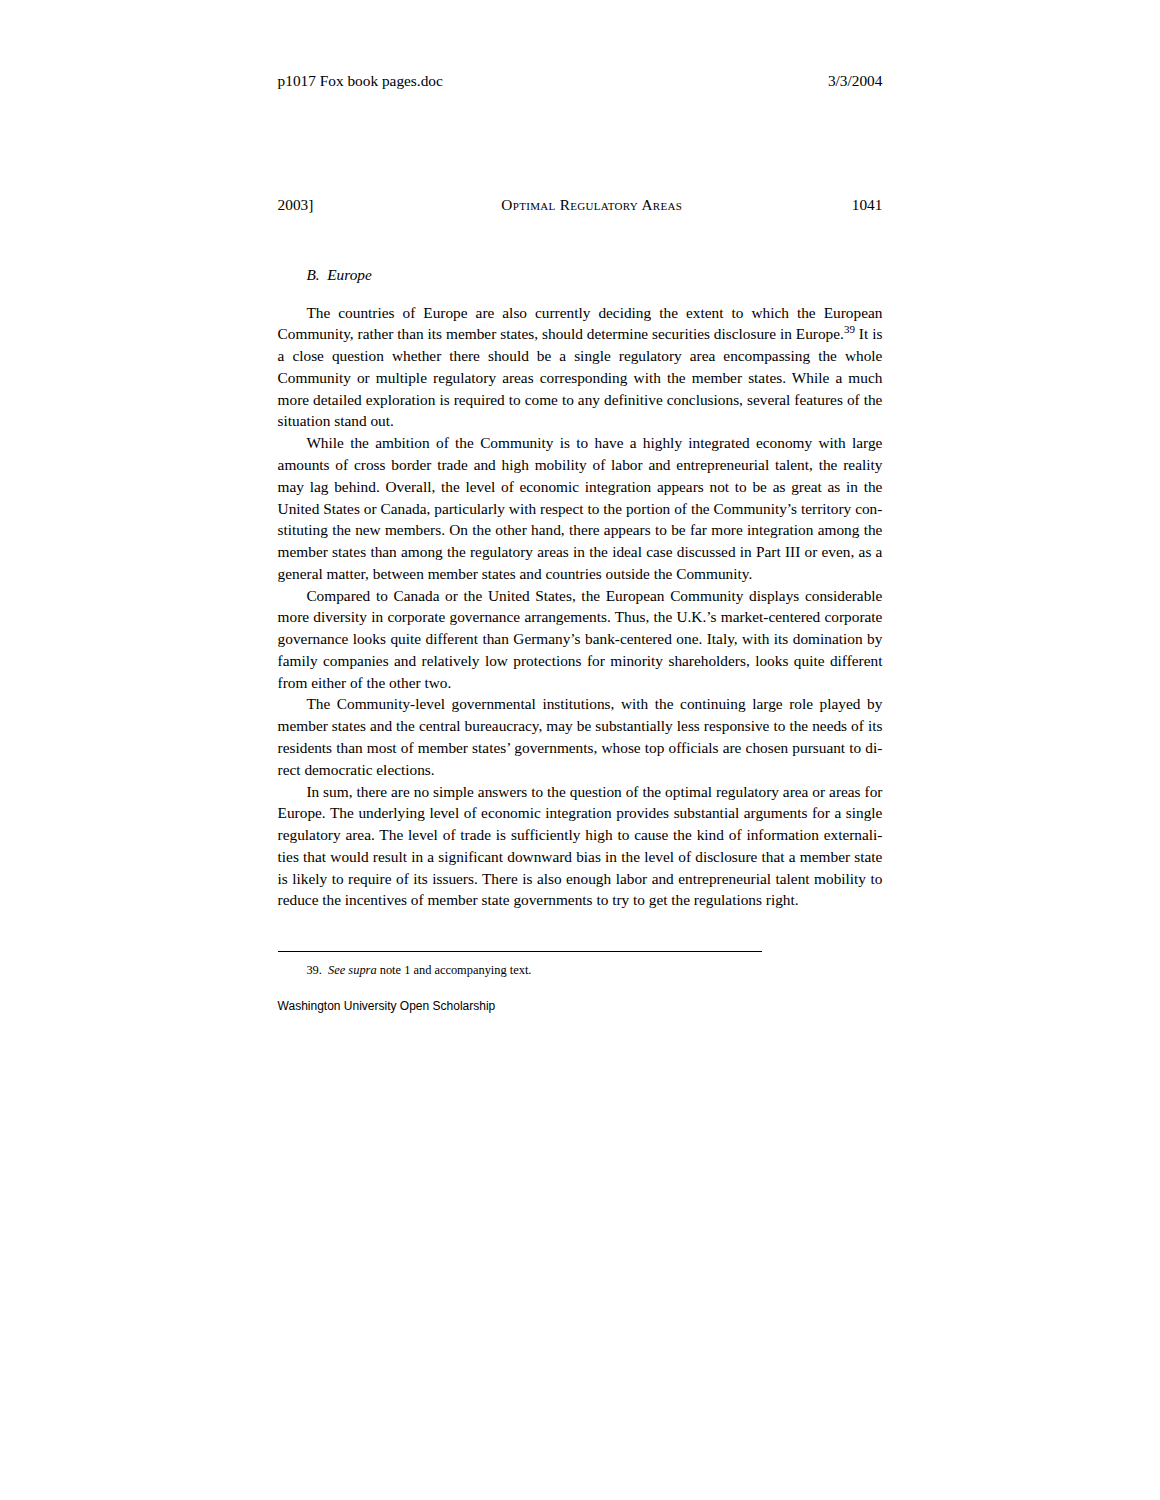p1017 Fox book pages.doc 3/3/2004
2003] Optimal Regulatory Areas 1041
B. Europe
The countries of Europe are also currently deciding the extent to which the European Community, rather than its member states, should determine securities disclosure in Europe.39 It is a close question whether there should be a single regulatory area encompassing the whole Community or multiple regulatory areas corresponding with the member states. While a much more detailed exploration is required to come to any definitive conclusions, several features of the situation stand out.
While the ambition of the Community is to have a highly integrated economy with large amounts of cross border trade and high mobility of labor and entrepreneurial talent, the reality may lag behind. Overall, the level of economic integration appears not to be as great as in the United States or Canada, particularly with respect to the portion of the Community’s territory constituting the new members. On the other hand, there appears to be far more integration among the member states than among the regulatory areas in the ideal case discussed in Part III or even, as a general matter, between member states and countries outside the Community.
Compared to Canada or the United States, the European Community displays considerable more diversity in corporate governance arrangements. Thus, the U.K.’s market-centered corporate governance looks quite different than Germany’s bank-centered one. Italy, with its domination by family companies and relatively low protections for minority shareholders, looks quite different from either of the other two.
The Community-level governmental institutions, with the continuing large role played by member states and the central bureaucracy, may be substantially less responsive to the needs of its residents than most of member states’ governments, whose top officials are chosen pursuant to direct democratic elections.
In sum, there are no simple answers to the question of the optimal regulatory area or areas for Europe. The underlying level of economic integration provides substantial arguments for a single regulatory area. The level of trade is sufficiently high to cause the kind of information externalities that would result in a significant downward bias in the level of disclosure that a member state is likely to require of its issuers. There is also enough labor and entrepreneurial talent mobility to reduce the incentives of member state governments to try to get the regulations right.
39. See supra note 1 and accompanying text.
Washington University Open Scholarship